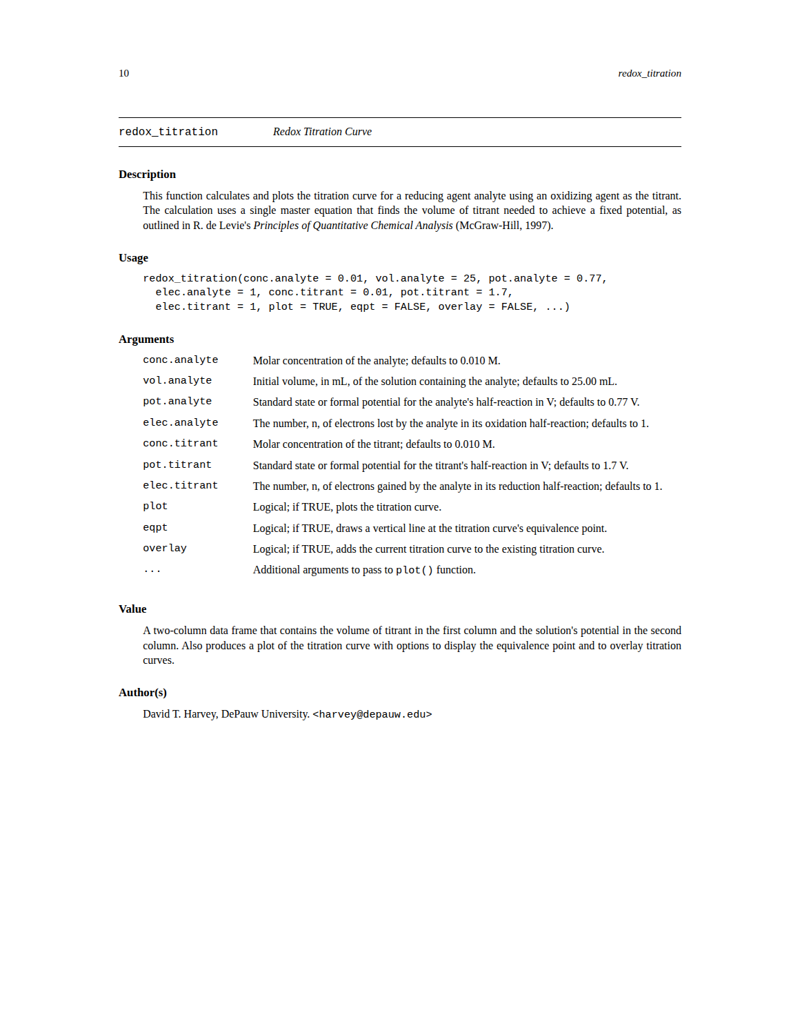10 redox_titration
redox_titration Redox Titration Curve
Description
This function calculates and plots the titration curve for a reducing agent analyte using an oxidizing agent as the titrant. The calculation uses a single master equation that finds the volume of titrant needed to achieve a fixed potential, as outlined in R. de Levie's Principles of Quantitative Chemical Analysis (McGraw-Hill, 1997).
Usage
redox_titration(conc.analyte = 0.01, vol.analyte = 25, pot.analyte = 0.77,
  elec.analyte = 1, conc.titrant = 0.01, pot.titrant = 1.7,
  elec.titrant = 1, plot = TRUE, eqpt = FALSE, overlay = FALSE, ...)
Arguments
| conc.analyte | Molar concentration of the analyte; defaults to 0.010 M. |
| vol.analyte | Initial volume, in mL, of the solution containing the analyte; defaults to 25.00 mL. |
| pot.analyte | Standard state or formal potential for the analyte's half-reaction in V; defaults to 0.77 V. |
| elec.analyte | The number, n, of electrons lost by the analyte in its oxidation half-reaction; defaults to 1. |
| conc.titrant | Molar concentration of the titrant; defaults to 0.010 M. |
| pot.titrant | Standard state or formal potential for the titrant's half-reaction in V; defaults to 1.7 V. |
| elec.titrant | The number, n, of electrons gained by the analyte in its reduction half-reaction; defaults to 1. |
| plot | Logical; if TRUE, plots the titration curve. |
| eqpt | Logical; if TRUE, draws a vertical line at the titration curve's equivalence point. |
| overlay | Logical; if TRUE, adds the current titration curve to the existing titration curve. |
| ... | Additional arguments to pass to plot() function. |
Value
A two-column data frame that contains the volume of titrant in the first column and the solution's potential in the second column. Also produces a plot of the titration curve with options to display the equivalence point and to overlay titration curves.
Author(s)
David T. Harvey, DePauw University. <harvey@depauw.edu>